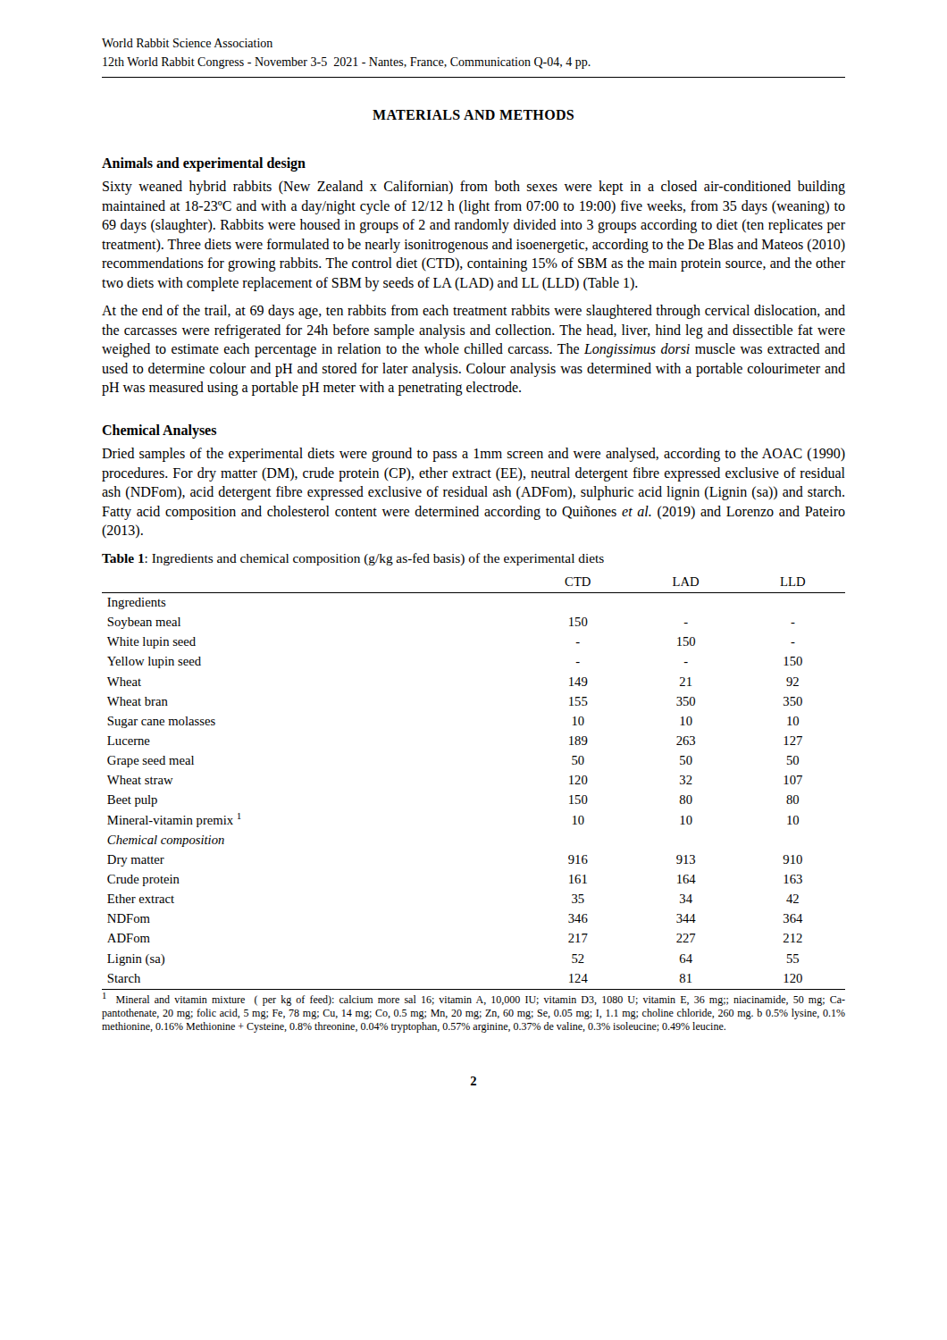World Rabbit Science Association
12th World Rabbit Congress - November 3-5 2021 - Nantes, France, Communication Q-04, 4 pp.
MATERIALS AND METHODS
Animals and experimental design
Sixty weaned hybrid rabbits (New Zealand x Californian) from both sexes were kept in a closed air-conditioned building maintained at 18-23ºC and with a day/night cycle of 12/12 h (light from 07:00 to 19:00) five weeks, from 35 days (weaning) to 69 days (slaughter). Rabbits were housed in groups of 2 and randomly divided into 3 groups according to diet (ten replicates per treatment). Three diets were formulated to be nearly isonitrogenous and isoenergetic, according to the De Blas and Mateos (2010) recommendations for growing rabbits. The control diet (CTD), containing 15% of SBM as the main protein source, and the other two diets with complete replacement of SBM by seeds of LA (LAD) and LL (LLD) (Table 1).
At the end of the trail, at 69 days age, ten rabbits from each treatment rabbits were slaughtered through cervical dislocation, and the carcasses were refrigerated for 24h before sample analysis and collection. The head, liver, hind leg and dissectible fat were weighed to estimate each percentage in relation to the whole chilled carcass. The Longissimus dorsi muscle was extracted and used to determine colour and pH and stored for later analysis. Colour analysis was determined with a portable colourimeter and pH was measured using a portable pH meter with a penetrating electrode.
Chemical Analyses
Dried samples of the experimental diets were ground to pass a 1mm screen and were analysed, according to the AOAC (1990) procedures. For dry matter (DM), crude protein (CP), ether extract (EE), neutral detergent fibre expressed exclusive of residual ash (NDFom), acid detergent fibre expressed exclusive of residual ash (ADFom), sulphuric acid lignin (Lignin (sa)) and starch. Fatty acid composition and cholesterol content were determined according to Quiñones et al. (2019) and Lorenzo and Pateiro (2013).
Table 1 : Ingredients and chemical composition (g/kg as-fed basis) of the experimental diets
| | CTD | LAD | LLD |
| --- | --- | --- | --- |
| Ingredients | | | |
| Soybean meal | 150 | - | - |
| White lupin seed | - | 150 | - |
| Yellow lupin seed | - | - | 150 |
| Wheat | 149 | 21 | 92 |
| Wheat bran | 155 | 350 | 350 |
| Sugar cane molasses | 10 | 10 | 10 |
| Lucerne | 189 | 263 | 127 |
| Grape seed meal | 50 | 50 | 50 |
| Wheat straw | 120 | 32 | 107 |
| Beet pulp | 150 | 80 | 80 |
| Mineral-vitamin premix 1 | 10 | 10 | 10 |
| Chemical composition | | | |
| Dry matter | 916 | 913 | 910 |
| Crude protein | 161 | 164 | 163 |
| Ether extract | 35 | 34 | 42 |
| NDFom | 346 | 344 | 364 |
| ADFom | 217 | 227 | 212 |
| Lignin (sa) | 52 | 64 | 55 |
| Starch | 124 | 81 | 120 |
1 Mineral and vitamin mixture ( per kg of feed): calcium more sal 16; vitamin A, 10,000 IU; vitamin D3, 1080 U; vitamin E, 36 mg;; niacinamide, 50 mg; Ca- pantothenate, 20 mg; folic acid, 5 mg; Fe, 78 mg; Cu, 14 mg; Co, 0.5 mg; Mn, 20 mg; Zn, 60 mg; Se, 0.05 mg; I, 1.1 mg; choline chloride, 260 mg. b 0.5% lysine, 0.1% methionine, 0.16% Methionine + Cysteine, 0.8% threonine, 0.04% tryptophan, 0.57% arginine, 0.37% de valine, 0.3% isoleucine; 0.49% leucine.
2